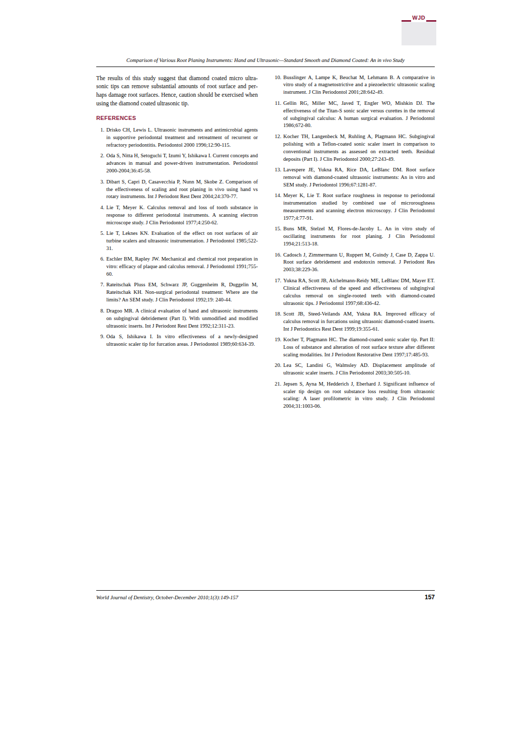WJD
Comparison of Various Root Planing Instruments: Hand and Ultrasonic—Standard Smooth and Diamond Coated: An in vivo Study
The results of this study suggest that diamond coated micro ultrasonic tips can remove substantial amounts of root surface and perhaps damage root surfaces. Hence, caution should be exercised when using the diamond coated ultrasonic tip.
REFERENCES
Drisko CH, Lewis L. Ultrasonic instruments and antimicrobial agents in supportive periodontal treatment and retreatment of recurrent or refractory periodontitis. Periodontol 2000 1996;12:90-115.
Oda S, Nitta H, Setoguchi T, Izumi Y, Ishikawa I. Current concepts and advances in manual and power-driven instrumentation. Periodontol 2000-2004;36:45-58.
Dibart S, Capri D, Casavecchia P, Nunn M, Skobe Z. Comparison of the effectiveness of scaling and root planing in vivo using hand vs rotary instruments. Int J Periodont Rest Dent 2004;24:370-77.
Lie T, Meyer K. Calculus removal and loss of tooth substance in response to different periodontal instruments. A scanning electron microscope study. J Clin Periodontol 1977;4:250-62.
Lie T, Leknes KN. Evaluation of the effect on root surfaces of air turbine scalers and ultrasonic instrumentation. J Periodontol 1985;522-31.
Eschler BM, Rapley JW. Mechanical and chemical root preparation in vitro: efficacy of plaque and calculus removal. J Periodontol 1991;755-60.
Rateitschak Pluss EM, Schwarz JP, Guggenheim R, Duggelin M, Rateitschak KH. Non-surgical periodontal treatment: Where are the limits? An SEM study. J Clin Periodontol 1992;19: 240-44.
Dragoo MR. A clinical evaluation of hand and ultrasonic instruments on subgingival debridement (Part I). With unmodified and modified ultrasonic inserts. Int J Periodont Rest Dent 1992;12:311-23.
Oda S, Ishikawa I. In vitro effectiveness of a newly-designed ultrasonic scaler tip for furcation areas. J Periodontol 1989;60:634-39.
Busslinger A, Lampe K, Beuchat M, Lehmann B. A comparative in vitro study of a magnetostrictive and a piezoelectric ultrasonic scaling instrument. J Clin Periodontol 2001;28:642-49.
Gellin RG, Miller MC, Javed T, Engler WO, Mishkin DJ. The effectiveness of the Titan-S sonic scaler versus curettes in the removal of subgingival calculus: A human surgical evaluation. J Periodontol 1986;672-80.
Kocher TH, Langenbeck M, Ruhling A, Plagmann HC. Subgingival polishing with a Teflon-coated sonic scaler insert in comparison to conventional instruments as assessed on extracted teeth. Residual deposits (Part I). J Clin Periodontol 2000;27:243-49.
Lavespere JE, Yukna RA, Rice DA, LeBlanc DM. Root surface removal with diamond-coated ultrasonic instruments: An in vitro and SEM study. J Periodontol 1996;67:1281-87.
Meyer K, Lie T. Root surface roughness in response to periodontal instrumentation studied by combined use of microroughness measurements and scanning electron microscopy. J Clin Periodontol 1977;4:77-91.
Buns MR, Stelzel M, Flores-de-Jacoby L. An in vitro study of oscillating instruments for root planing. J Clin Periodontol 1994;21:513-18.
Cadosch J, Zimmermann U, Ruppert M, Guindy J, Case D, Zappa U. Root surface debridement and endotoxin removal. J Periodont Res 2003;38:229-36.
Yukna RA, Scott JB, Aichelmann-Reidy ME, LeBlanc DM, Mayer ET. Clinical effectiveness of the speed and effectiveness of subgingival calculus removal on single-rooted teeth with diamond-coated ultrasonic tips. J Periodontol 1997;68:436-42.
Scott JB, Steed-Veilands AM, Yukna RA. Improved efficacy of calculus removal in furcations using ultrasonic diamond-coated inserts. Int J Periodontics Rest Dent 1999;19:355-61.
Kocher T, Plagmann HC. The diamond-coated sonic scaler tip. Part II: Loss of substance and alteration of root surface texture after different scaling modalities. Int J Periodont Restorative Dent 1997;17:485-93.
Lea SC, Landini G, Walmsley AD. Displacement amplitude of ultrasonic scaler inserts. J Clin Periodontol 2003;30:505-10.
Jepsen S, Ayna M, Hedderich J, Eberhard J. Significant influence of scaler tip design on root substance loss resulting from ultrasonic scaling: A laser profilometric in vitro study. J Clin Periodontol 2004;31:1003-06.
World Journal of Dentistry, October-December 2010;1(3):149-157
157